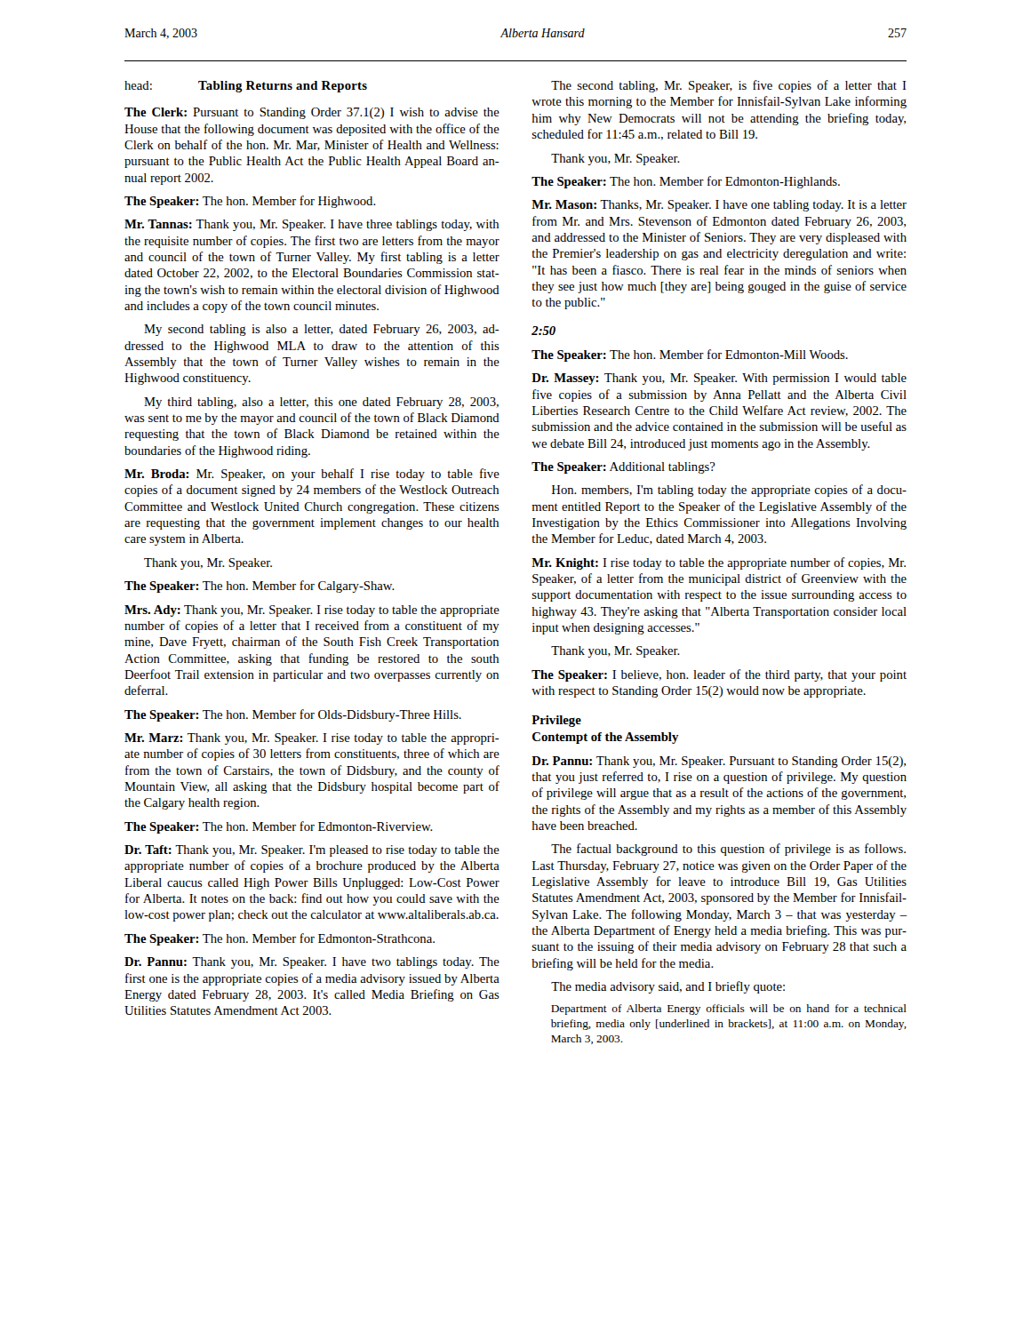March 4, 2003 Alberta Hansard 257
head: Tabling Returns and Reports
The Clerk: Pursuant to Standing Order 37.1(2) I wish to advise the House that the following document was deposited with the office of the Clerk on behalf of the hon. Mr. Mar, Minister of Health and Wellness: pursuant to the Public Health Act the Public Health Appeal Board annual report 2002.
The Speaker: The hon. Member for Highwood.
Mr. Tannas: Thank you, Mr. Speaker. I have three tablings today, with the requisite number of copies. The first two are letters from the mayor and council of the town of Turner Valley. My first tabling is a letter dated October 22, 2002, to the Electoral Boundaries Commission stating the town's wish to remain within the electoral division of Highwood and includes a copy of the town council minutes.
My second tabling is also a letter, dated February 26, 2003, addressed to the Highwood MLA to draw to the attention of this Assembly that the town of Turner Valley wishes to remain in the Highwood constituency.
My third tabling, also a letter, this one dated February 28, 2003, was sent to me by the mayor and council of the town of Black Diamond requesting that the town of Black Diamond be retained within the boundaries of the Highwood riding.
Mr. Broda: Mr. Speaker, on your behalf I rise today to table five copies of a document signed by 24 members of the Westlock Outreach Committee and Westlock United Church congregation. These citizens are requesting that the government implement changes to our health care system in Alberta.
Thank you, Mr. Speaker.
The Speaker: The hon. Member for Calgary-Shaw.
Mrs. Ady: Thank you, Mr. Speaker. I rise today to table the appropriate number of copies of a letter that I received from a constituent of my mine, Dave Fryett, chairman of the South Fish Creek Transportation Action Committee, asking that funding be restored to the south Deerfoot Trail extension in particular and two overpasses currently on deferral.
The Speaker: The hon. Member for Olds-Didsbury-Three Hills.
Mr. Marz: Thank you, Mr. Speaker. I rise today to table the appropriate number of copies of 30 letters from constituents, three of which are from the town of Carstairs, the town of Didsbury, and the county of Mountain View, all asking that the Didsbury hospital become part of the Calgary health region.
The Speaker: The hon. Member for Edmonton-Riverview.
Dr. Taft: Thank you, Mr. Speaker. I'm pleased to rise today to table the appropriate number of copies of a brochure produced by the Alberta Liberal caucus called High Power Bills Unplugged: Low-Cost Power for Alberta. It notes on the back: find out how you could save with the low-cost power plan; check out the calculator at www.altaliberals.ab.ca.
The Speaker: The hon. Member for Edmonton-Strathcona.
Dr. Pannu: Thank you, Mr. Speaker. I have two tablings today. The first one is the appropriate copies of a media advisory issued by Alberta Energy dated February 28, 2003. It's called Media Briefing on Gas Utilities Statutes Amendment Act 2003.
The second tabling, Mr. Speaker, is five copies of a letter that I wrote this morning to the Member for Innisfail-Sylvan Lake informing him why New Democrats will not be attending the briefing today, scheduled for 11:45 a.m., related to Bill 19.
Thank you, Mr. Speaker.
The Speaker: The hon. Member for Edmonton-Highlands.
Mr. Mason: Thanks, Mr. Speaker. I have one tabling today. It is a letter from Mr. and Mrs. Stevenson of Edmonton dated February 26, 2003, and addressed to the Minister of Seniors. They are very displeased with the Premier's leadership on gas and electricity deregulation and write: "It has been a fiasco. There is real fear in the minds of seniors when they see just how much [they are] being gouged in the guise of service to the public."
2:50
The Speaker: The hon. Member for Edmonton-Mill Woods.
Dr. Massey: Thank you, Mr. Speaker. With permission I would table five copies of a submission by Anna Pellatt and the Alberta Civil Liberties Research Centre to the Child Welfare Act review, 2002. The submission and the advice contained in the submission will be useful as we debate Bill 24, introduced just moments ago in the Assembly.
The Speaker: Additional tablings?
Hon. members, I'm tabling today the appropriate copies of a document entitled Report to the Speaker of the Legislative Assembly of the Investigation by the Ethics Commissioner into Allegations Involving the Member for Leduc, dated March 4, 2003.
Mr. Knight: I rise today to table the appropriate number of copies, Mr. Speaker, of a letter from the municipal district of Greenview with the support documentation with respect to the issue surrounding access to highway 43. They're asking that "Alberta Transportation consider local input when designing accesses."
Thank you, Mr. Speaker.
The Speaker: I believe, hon. leader of the third party, that your point with respect to Standing Order 15(2) would now be appropriate.
Privilege
Contempt of the Assembly
Dr. Pannu: Thank you, Mr. Speaker. Pursuant to Standing Order 15(2), that you just referred to, I rise on a question of privilege. My question of privilege will argue that as a result of the actions of the government, the rights of the Assembly and my rights as a member of this Assembly have been breached.
The factual background to this question of privilege is as follows. Last Thursday, February 27, notice was given on the Order Paper of the Legislative Assembly for leave to introduce Bill 19, Gas Utilities Statutes Amendment Act, 2003, sponsored by the Member for Innisfail-Sylvan Lake. The following Monday, March 3 – that was yesterday – the Alberta Department of Energy held a media briefing. This was pursuant to the issuing of their media advisory on February 28 that such a briefing will be held for the media.
The media advisory said, and I briefly quote:
Department of Alberta Energy officials will be on hand for a technical briefing, media only [underlined in brackets], at 11:00 a.m. on Monday, March 3, 2003.